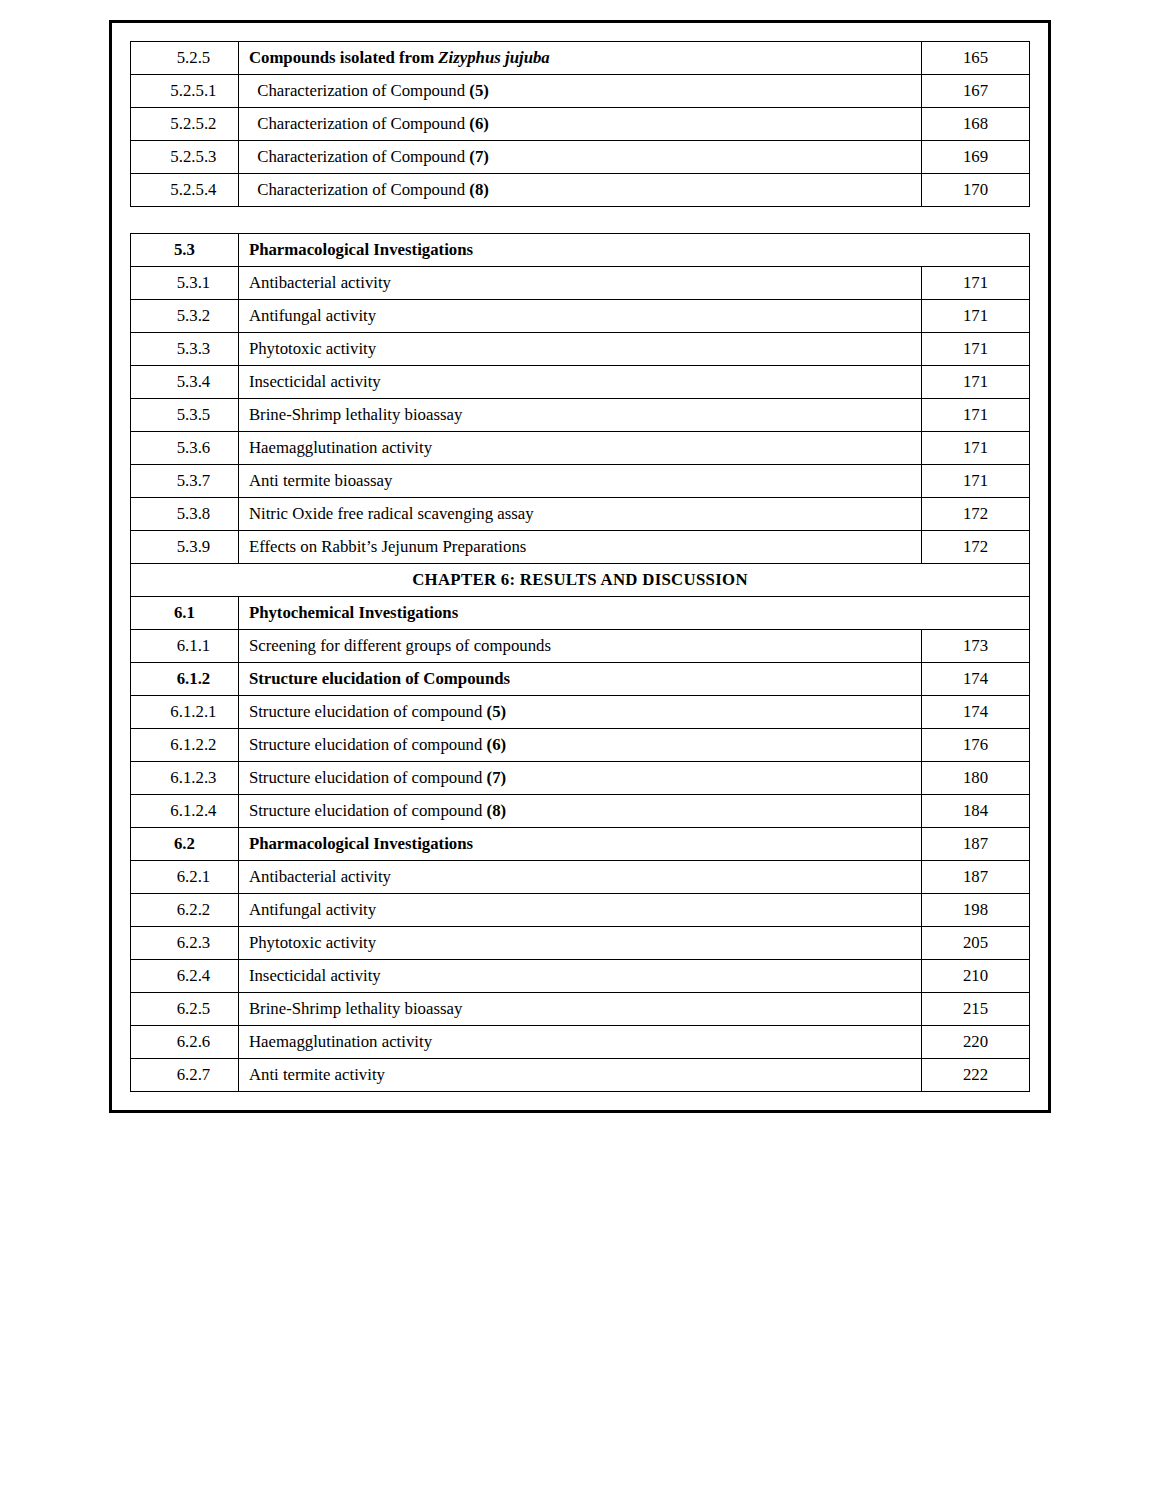| 5.2.5 | Compounds isolated from Zizyphus jujuba | 165 |
| 5.2.5.1 | Characterization of Compound (5) | 167 |
| 5.2.5.2 | Characterization of Compound (6) | 168 |
| 5.2.5.3 | Characterization of Compound (7) | 169 |
| 5.2.5.4 | Characterization of Compound (8) | 170 |
| 5.3 | Pharmacological Investigations |
| 5.3.1 | Antibacterial activity | 171 |
| 5.3.2 | Antifungal activity | 171 |
| 5.3.3 | Phytotoxic activity | 171 |
| 5.3.4 | Insecticidal activity | 171 |
| 5.3.5 | Brine-Shrimp lethality bioassay | 171 |
| 5.3.6 | Haemagglutination activity | 171 |
| 5.3.7 | Anti termite bioassay | 171 |
| 5.3.8 | Nitric Oxide free radical scavenging assay | 172 |
| 5.3.9 | Effects on Rabbit’s Jejunum Preparations | 172 |
| CHAPTER 6: RESULTS AND DISCUSSION |
| 6.1 | Phytochemical Investigations |
| 6.1.1 | Screening for different groups of compounds | 173 |
| 6.1.2 | Structure elucidation of Compounds | 174 |
| 6.1.2.1 | Structure elucidation of compound (5) | 174 |
| 6.1.2.2 | Structure elucidation of compound (6) | 176 |
| 6.1.2.3 | Structure elucidation of compound (7) | 180 |
| 6.1.2.4 | Structure elucidation of compound (8) | 184 |
| 6.2 | Pharmacological Investigations | 187 |
| 6.2.1 | Antibacterial activity | 187 |
| 6.2.2 | Antifungal activity | 198 |
| 6.2.3 | Phytotoxic activity | 205 |
| 6.2.4 | Insecticidal activity | 210 |
| 6.2.5 | Brine-Shrimp lethality bioassay | 215 |
| 6.2.6 | Haemagglutination activity | 220 |
| 6.2.7 | Anti termite activity | 222 |